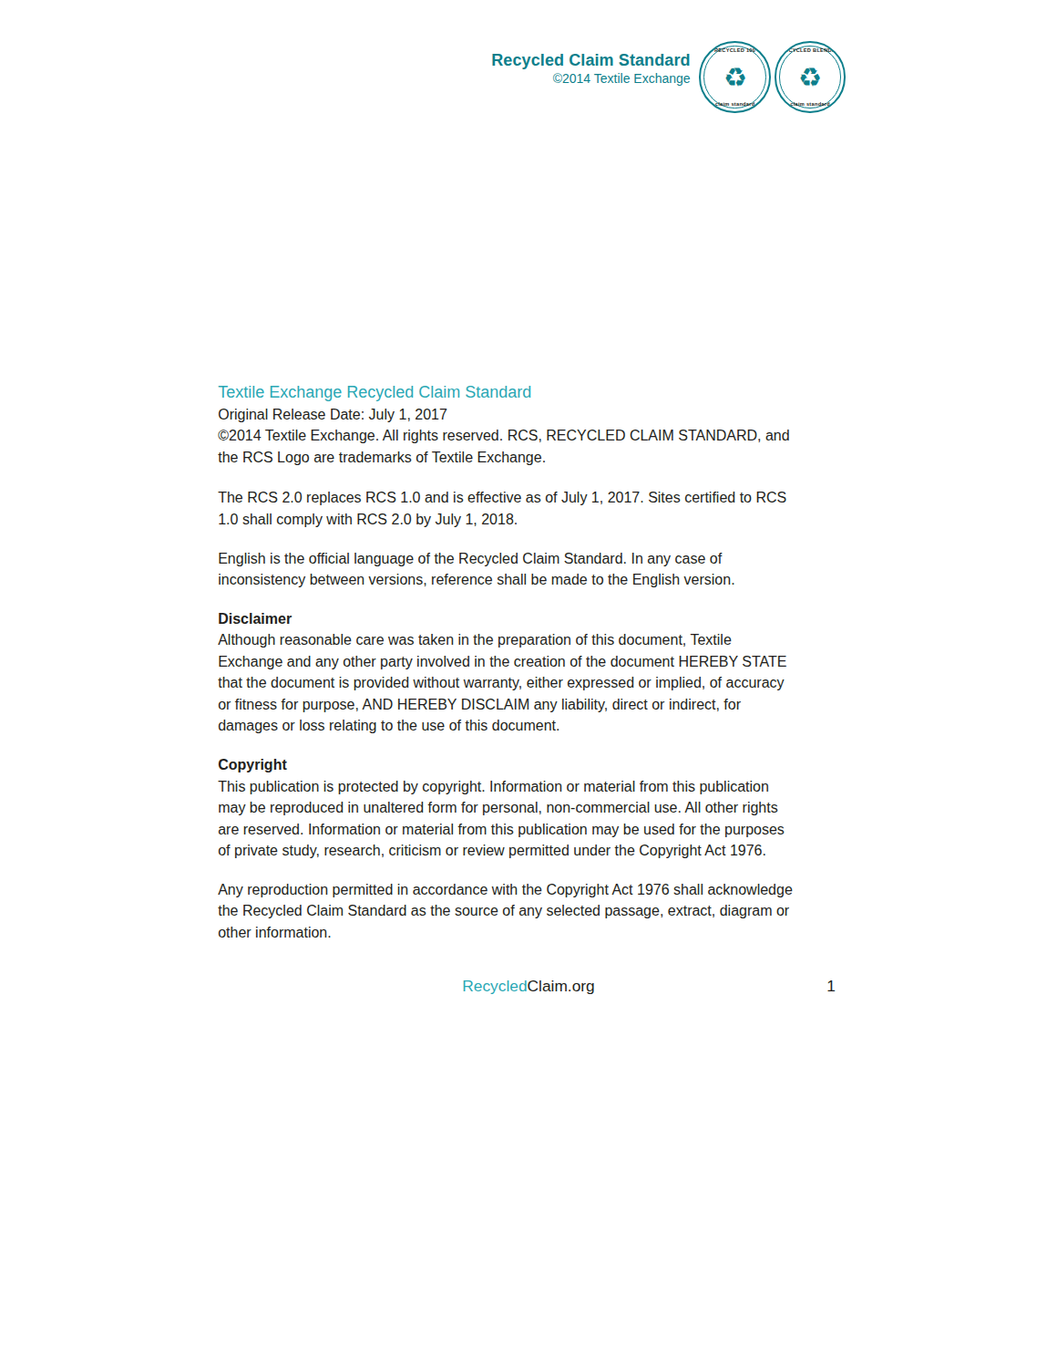Recycled Claim Standard
©2014 Textile Exchange
RECYCLED 100
♻
claim standard
RECYCLED BLENDED
♻
claim standard
Textile Exchange Recycled Claim Standard
Original Release Date: July 1, 2017
©2014 Textile Exchange. All rights reserved. RCS, RECYCLED CLAIM STANDARD, and the RCS Logo are trademarks of Textile Exchange.
The RCS 2.0 replaces RCS 1.0 and is effective as of July 1, 2017. Sites certified to RCS 1.0 shall comply with RCS 2.0 by July 1, 2018.
English is the official language of the Recycled Claim Standard. In any case of inconsistency between versions, reference shall be made to the English version.
Disclaimer
Although reasonable care was taken in the preparation of this document, Textile Exchange and any other party involved in the creation of the document HEREBY STATE that the document is provided without warranty, either expressed or implied, of accuracy or fitness for purpose, AND HEREBY DISCLAIM any liability, direct or indirect, for damages or loss relating to the use of this document.
Copyright
This publication is protected by copyright. Information or material from this publication may be reproduced in unaltered form for personal, non-commercial use. All other rights are reserved. Information or material from this publication may be used for the purposes of private study, research, criticism or review permitted under the Copyright Act 1976.
Any reproduction permitted in accordance with the Copyright Act 1976 shall acknowledge the Recycled Claim Standard as the source of any selected passage, extract, diagram or other information.
RecycledClaim.org
1